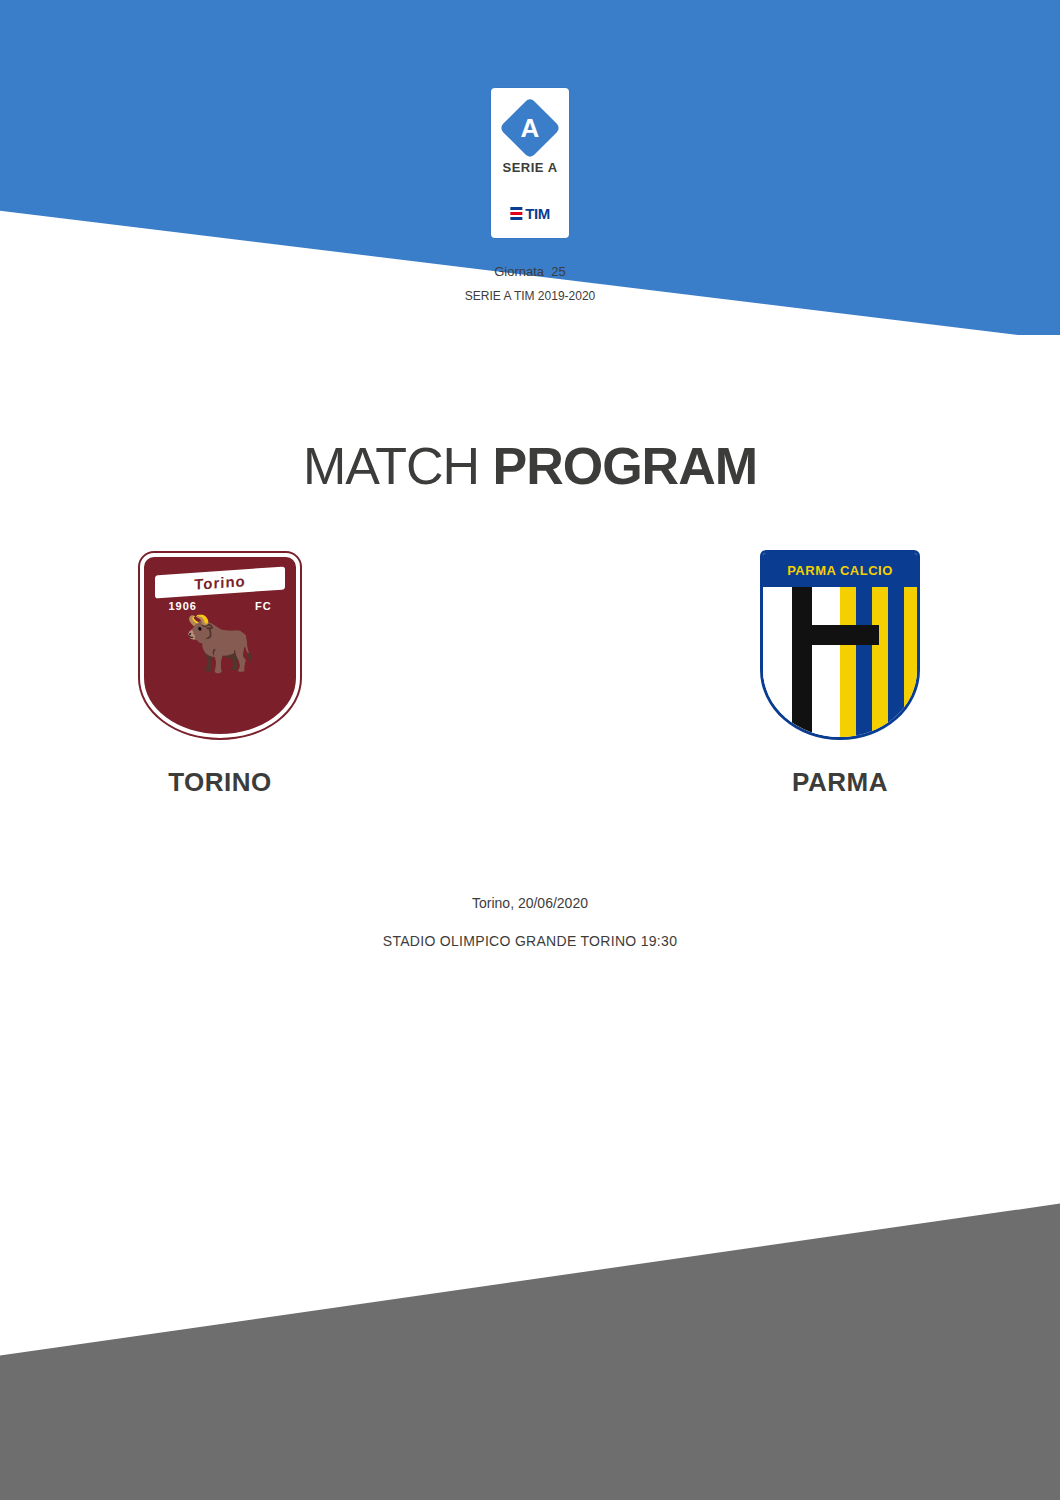SERIE A TIM
Giornata 25
SERIE A TIM 2019-2020
MATCH PROGRAM
Torino
1906 FC
🐂
TORINO
PARMA CALCIO
PARMA
Torino, 20/06/2020
STADIO OLIMPICO GRANDE TORINO 19:30